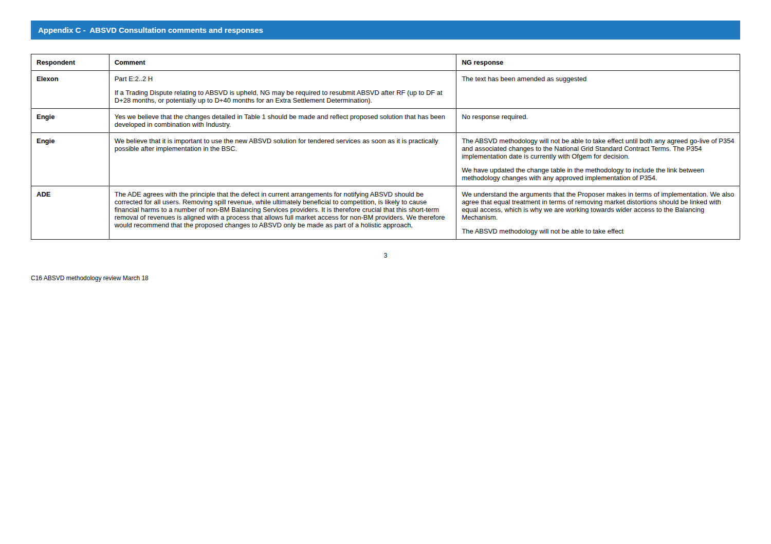Appendix C - ABSVD Consultation comments and responses
| Respondent | Comment | NG response |
| --- | --- | --- |
| Elexon | Part E:2..2 H If a Trading Dispute relating to ABSVD is upheld, NG may be required to resubmit ABSVD after RF (up to DF at D+28 months, or potentially up to D+40 months for an Extra Settlement Determination). | The text has been amended as suggested |
| Engie | Yes we believe that the changes detailed in Table 1 should be made and reflect proposed solution that has been developed in combination with Industry. | No response required. |
| Engie | We believe that it is important to use the new ABSVD solution for tendered services as soon as it is practically possible after implementation in the BSC. | The ABSVD methodology will not be able to take effect until both any agreed go-live of P354 and associated changes to the National Grid Standard Contract Terms. The P354 implementation date is currently with Ofgem for decision. We have updated the change table in the methodology to include the link between methodology changes with any approved implementation of P354. |
| ADE | The ADE agrees with the principle that the defect in current arrangements for notifying ABSVD should be corrected for all users. Removing spill revenue, while ultimately beneficial to competition, is likely to cause financial harms to a number of non-BM Balancing Services providers. It is therefore crucial that this short-term removal of revenues is aligned with a process that allows full market access for non-BM providers. We therefore would recommend that the proposed changes to ABSVD only be made as part of a holistic approach, | We understand the arguments that the Proposer makes in terms of implementation. We also agree that equal treatment in terms of removing market distortions should be linked with equal access, which is why we are working towards wider access to the Balancing Mechanism. The ABSVD methodology will not be able to take effect |
3
C16 ABSVD methodology review March 18